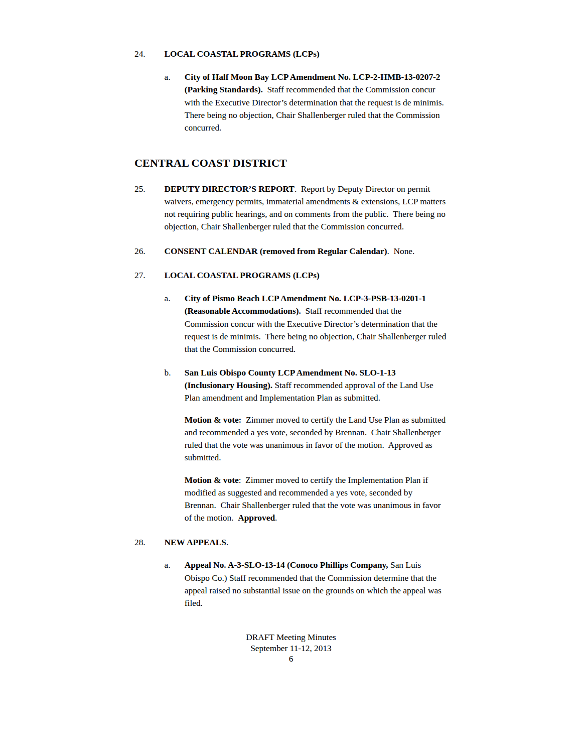24.
LOCAL COASTAL PROGRAMS (LCPs)
a.
City of Half Moon Bay LCP Amendment No. LCP-2-HMB-13-0207-2 (Parking Standards). Staff recommended that the Commission concur with the Executive Director’s determination that the request is de minimis. There being no objection, Chair Shallenberger ruled that the Commission concurred.
CENTRAL COAST DISTRICT
25.
DEPUTY DIRECTOR’S REPORT. Report by Deputy Director on permit waivers, emergency permits, immaterial amendments & extensions, LCP matters not requiring public hearings, and on comments from the public. There being no objection, Chair Shallenberger ruled that the Commission concurred.
26.
CONSENT CALENDAR (removed from Regular Calendar). None.
27.
LOCAL COASTAL PROGRAMS (LCPs)
a.
City of Pismo Beach LCP Amendment No. LCP-3-PSB-13-0201-1 (Reasonable Accommodations). Staff recommended that the Commission concur with the Executive Director’s determination that the request is de minimis. There being no objection, Chair Shallenberger ruled that the Commission concurred.
b.
San Luis Obispo County LCP Amendment No. SLO-1-13 (Inclusionary Housing). Staff recommended approval of the Land Use Plan amendment and Implementation Plan as submitted.
Motion & vote: Zimmer moved to certify the Land Use Plan as submitted and recommended a yes vote, seconded by Brennan. Chair Shallenberger ruled that the vote was unanimous in favor of the motion. Approved as submitted.
Motion & vote: Zimmer moved to certify the Implementation Plan if modified as suggested and recommended a yes vote, seconded by Brennan. Chair Shallenberger ruled that the vote was unanimous in favor of the motion. Approved.
28.
NEW APPEALS.
a.
Appeal No. A-3-SLO-13-14 (Conoco Phillips Company, San Luis Obispo Co.) Staff recommended that the Commission determine that the appeal raised no substantial issue on the grounds on which the appeal was filed.
DRAFT Meeting Minutes
September 11-12, 2013
6